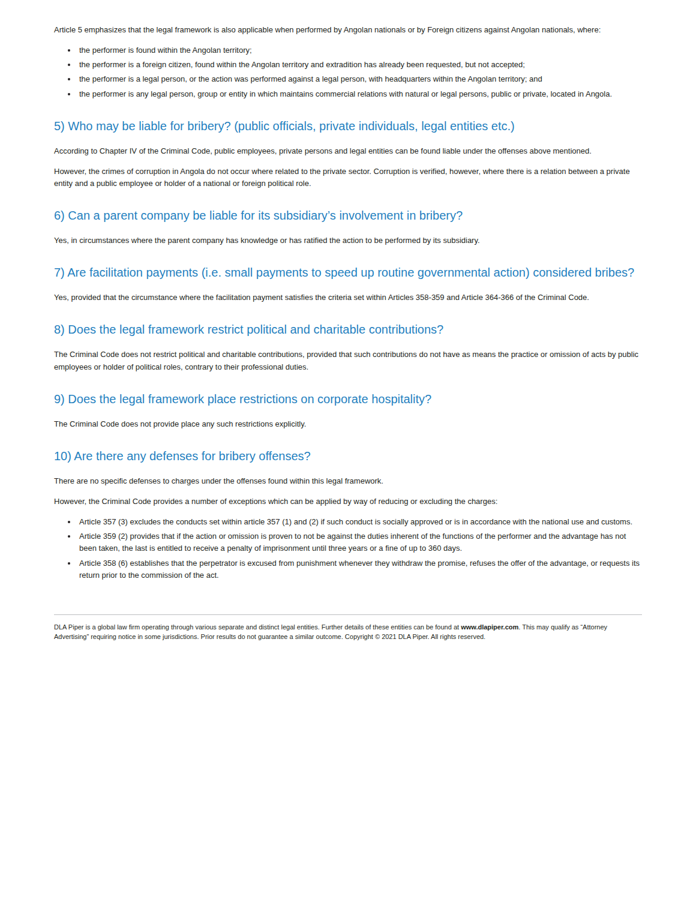Article 5 emphasizes that the legal framework is also applicable when performed by Angolan nationals or by Foreign citizens against Angolan nationals, where:
the performer is found within the Angolan territory;
the performer is a foreign citizen, found within the Angolan territory and extradition has already been requested, but not accepted;
the performer is a legal person, or the action was performed against a legal person, with headquarters within the Angolan territory; and
the performer is any legal person, group or entity in which maintains commercial relations with natural or legal persons, public or private, located in Angola.
5) Who may be liable for bribery? (public officials, private individuals, legal entities etc.)
According to Chapter IV of the Criminal Code, public employees, private persons and legal entities can be found liable under the offenses above mentioned.
However, the crimes of corruption in Angola do not occur where related to the private sector. Corruption is verified, however, where there is a relation between a private entity and a public employee or holder of a national or foreign political role.
6) Can a parent company be liable for its subsidiary’s involvement in bribery?
Yes, in circumstances where the parent company has knowledge or has ratified the action to be performed by its subsidiary.
7) Are facilitation payments (i.e. small payments to speed up routine governmental action) considered bribes?
Yes, provided that the circumstance where the facilitation payment satisfies the criteria set within Articles 358-359 and Article 364-366 of the Criminal Code.
8) Does the legal framework restrict political and charitable contributions?
The Criminal Code does not restrict political and charitable contributions, provided that such contributions do not have as means the practice or omission of acts by public employees or holder of political roles, contrary to their professional duties.
9) Does the legal framework place restrictions on corporate hospitality?
The Criminal Code does not provide place any such restrictions explicitly.
10) Are there any defenses for bribery offenses?
There are no specific defenses to charges under the offenses found within this legal framework.
However, the Criminal Code provides a number of exceptions which can be applied by way of reducing or excluding the charges:
Article 357 (3) excludes the conducts set within article 357 (1) and (2) if such conduct is socially approved or is in accordance with the national use and customs.
Article 359 (2) provides that if the action or omission is proven to not be against the duties inherent of the functions of the performer and the advantage has not been taken, the last is entitled to receive a penalty of imprisonment until three years or a fine of up to 360 days.
Article 358 (6) establishes that the perpetrator is excused from punishment whenever they withdraw the promise, refuses the offer of the advantage, or requests its return prior to the commission of the act.
DLA Piper is a global law firm operating through various separate and distinct legal entities. Further details of these entities can be found at www.dlapiper.com. This may qualify as “Attorney Advertising” requiring notice in some jurisdictions. Prior results do not guarantee a similar outcome. Copyright © 2021 DLA Piper. All rights reserved.